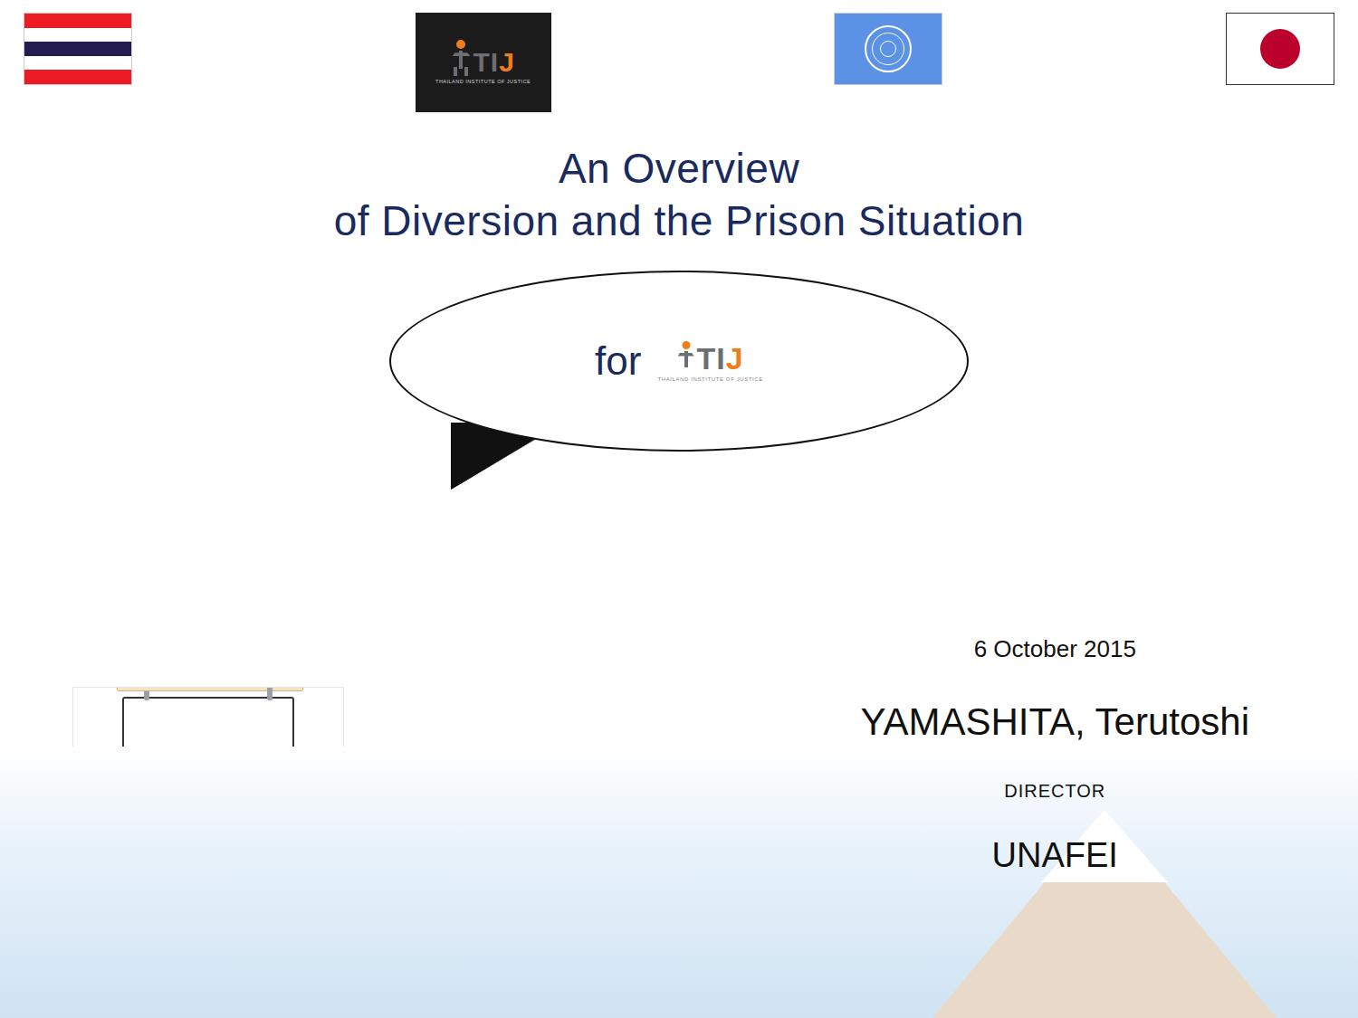TIJ
Thailand Institute of Justice
An Overview of Diversion and the Prison Situation
for
TIJ
Thailand Institute of Justice
6 October 2015
YAMASHITA, Terutoshi
DIRECTOR
UNAFEI